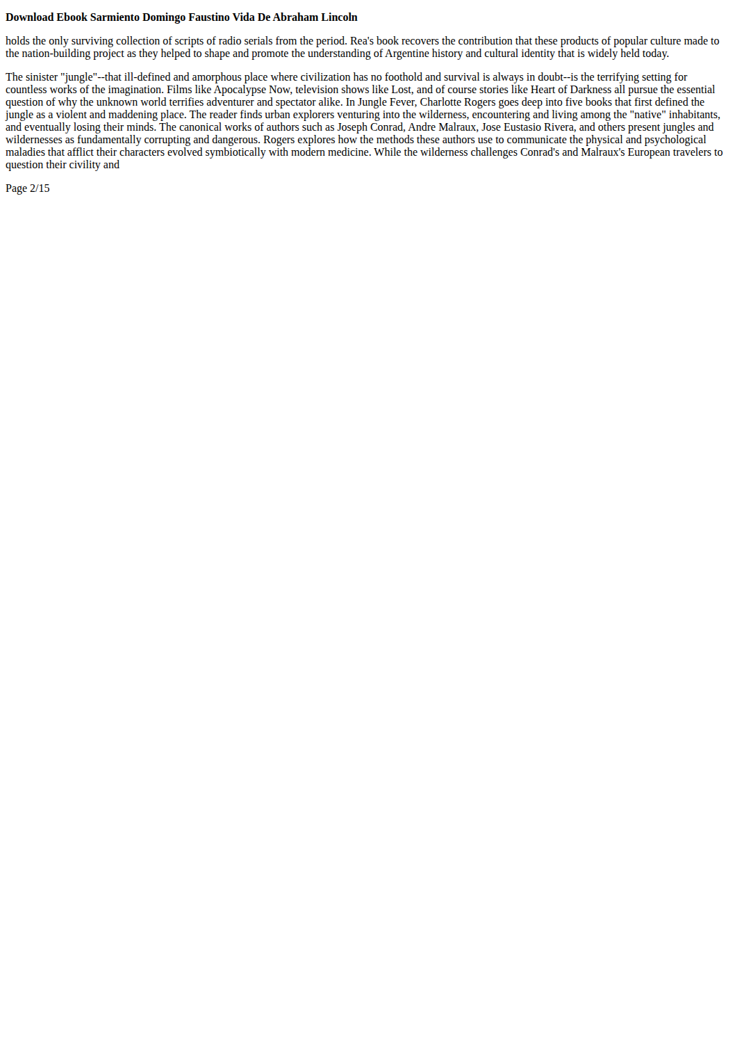Download Ebook Sarmiento Domingo Faustino Vida De Abraham Lincoln
holds the only surviving collection of scripts of radio serials from the period. Rea's book recovers the contribution that these products of popular culture made to the nation-building project as they helped to shape and promote the understanding of Argentine history and cultural identity that is widely held today.
The sinister "jungle"--that ill-defined and amorphous place where civilization has no foothold and survival is always in doubt--is the terrifying setting for countless works of the imagination. Films like Apocalypse Now, television shows like Lost, and of course stories like Heart of Darkness all pursue the essential question of why the unknown world terrifies adventurer and spectator alike. In Jungle Fever, Charlotte Rogers goes deep into five books that first defined the jungle as a violent and maddening place. The reader finds urban explorers venturing into the wilderness, encountering and living among the "native" inhabitants, and eventually losing their minds. The canonical works of authors such as Joseph Conrad, Andre Malraux, Jose Eustasio Rivera, and others present jungles and wildernesses as fundamentally corrupting and dangerous. Rogers explores how the methods these authors use to communicate the physical and psychological maladies that afflict their characters evolved symbiotically with modern medicine. While the wilderness challenges Conrad's and Malraux's European travelers to question their civility and
Page 2/15